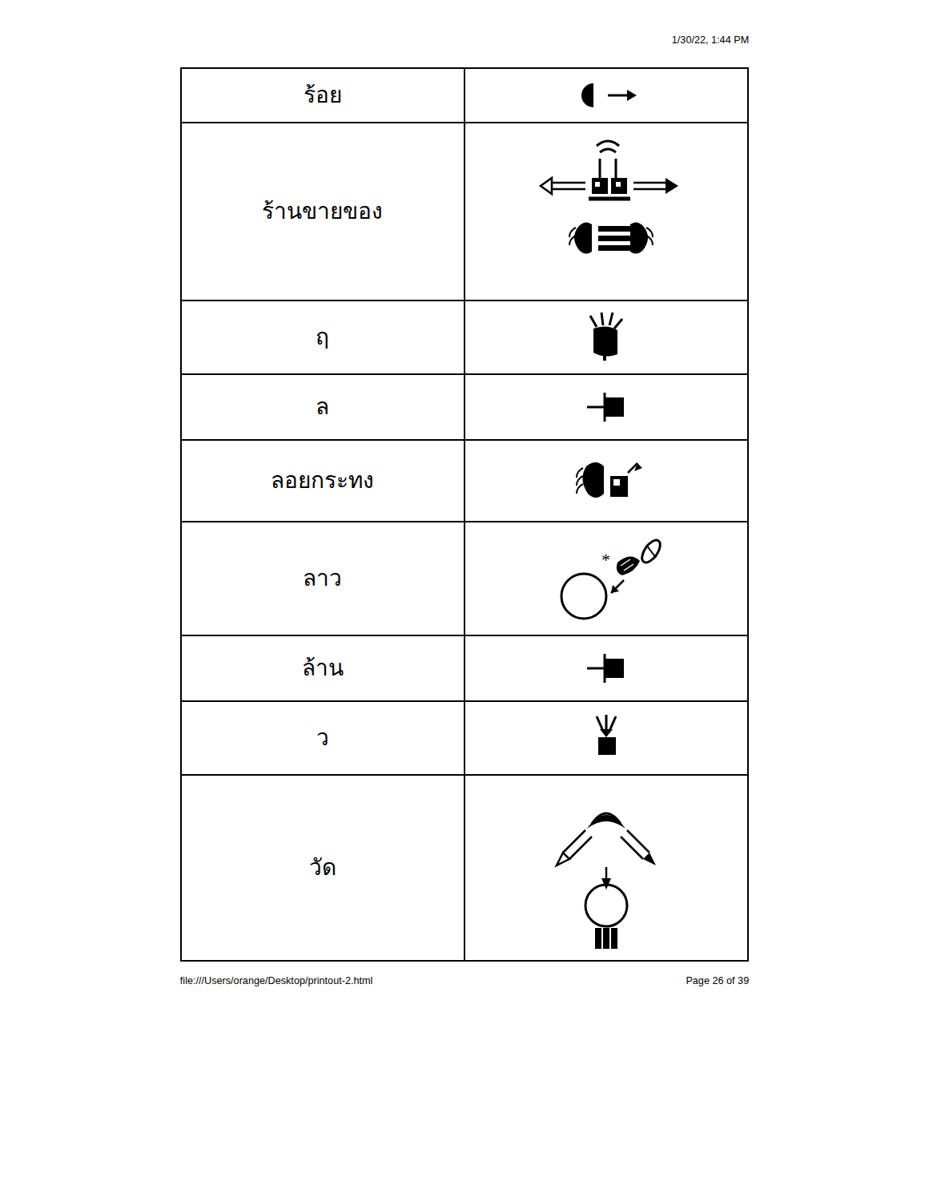1/30/22, 1:44 PM
| ร้อย | |
| ร้านขายของ | |
| ฤ | |
| ล | |
| ลอยกระทง | |
| ลาว | * |
| ล้าน | |
| ว | |
| วัด | |
file:///Users/orange/Desktop/printout-2.html Page 26 of 39